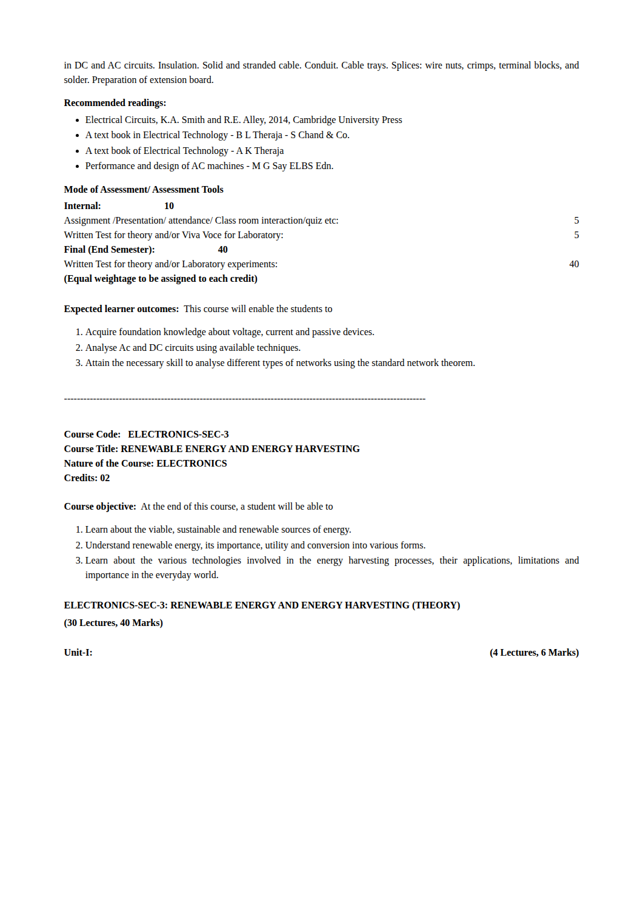in DC and AC circuits. Insulation. Solid and stranded cable. Conduit. Cable trays. Splices: wire nuts, crimps, terminal blocks, and solder. Preparation of extension board.
Recommended readings:
Electrical Circuits, K.A. Smith and R.E. Alley, 2014, Cambridge University Press
A text book in Electrical Technology - B L Theraja - S Chand & Co.
A text book of Electrical Technology - A K Theraja
Performance and design of AC machines - M G Say ELBS Edn.
Mode of Assessment/ Assessment Tools
Internal: 10
Assignment /Presentation/ attendance/ Class room interaction/quiz etc: 5
Written Test for theory and/or Viva Voce for Laboratory: 5
Final (End Semester): 40
Written Test for theory and/or Laboratory experiments: 40
(Equal weightage to be assigned to each credit)
Expected learner outcomes: This course will enable the students to
Acquire foundation knowledge about voltage, current and passive devices.
Analyse Ac and DC circuits using available techniques.
Attain the necessary skill to analyse different types of networks using the standard network theorem.
----------------------------------------------------------------------------------------------------------------
Course Code: ELECTRONICS-SEC-3
Course Title: RENEWABLE ENERGY AND ENERGY HARVESTING
Nature of the Course: ELECTRONICS
Credits: 02
Course objective: At the end of this course, a student will be able to
Learn about the viable, sustainable and renewable sources of energy.
Understand renewable energy, its importance, utility and conversion into various forms.
Learn about the various technologies involved in the energy harvesting processes, their applications, limitations and importance in the everyday world.
ELECTRONICS-SEC-3: RENEWABLE ENERGY AND ENERGY HARVESTING (THEORY)
(30 Lectures, 40 Marks)
Unit-I: (4 Lectures, 6 Marks)